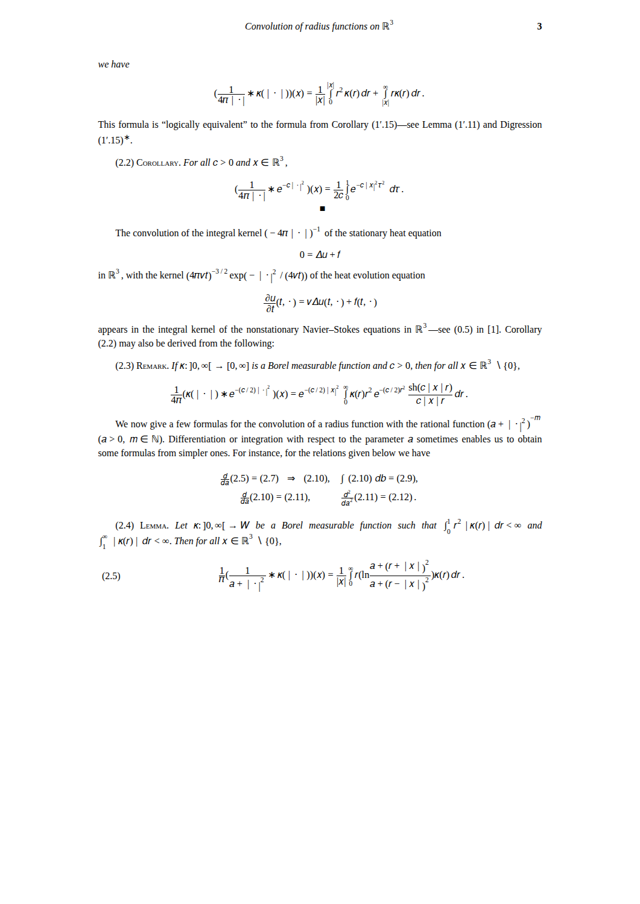Convolution of radius functions on ℝ3 3
we have
( 14π|·| ∗ κ(|·|) ) (x) = 1|x| ∫0|x| r2κ(r)dr + ∫|x|∞ rκ(r)dr .
This formula is “logically equivalent” to the formula from Corollary (1′.15)—see Lemma (1′.11) and Digression (1′.15)∗.
(2.2) Corollary. For all c>0 and x∈ℝ3,
( 14π|·| ∗ e−c|·|2 ) (x) = 12c ∫01 e−c|x|2τ2 dτ . ■
The convolution of the integral kernel (−4π|·|)−1 of the stationary heat equation
0=Δu+f
in ℝ3, with the kernel (4πνt)−3/2exp(−|·|2/(4νt)) of the heat evolution equation
∂u∂t (t,·) = νΔu(t,·) + f(t,·)
appears in the integral kernel of the nonstationary Navier–Stokes equations in ℝ3—see (0.5) in [1]. Corollary (2.2) may also be derived from the following:
(2.3) Remark. If κ:]0,∞[→[0,∞] is a Borel measurable function and c>0, then for all x∈ℝ3∖{0},
14π ( κ(|·|) ∗ e−(c/2)|·|2 ) (x) = e−(c/2)|x|2 ∫0∞ κ(r)r2 e−(c/2)r2 sh(c|x|r)c|x|r dr .
We now give a few formulas for the convolution of a radius function with the rational function (a+|·|2)−m (a>0,m∈ℕ). Differentiation or integration with respect to the parameter a sometimes enables us to obtain some formulas from simpler ones. For instance, for the relations given below we have
dda (2.5)=(2.7) ⇒ (2.10), ∫(2.10)db =(2.9), dda (2.10)=(2.11), d2da2 (2.11)=(2.12).
(2.4) Lemma. Let κ:]0,∞[→W be a Borel measurable function such that ∫01r2|κ(r)|dr<∞ and ∫1∞|κ(r)|dr<∞. Then for all x∈ℝ3∖{0},
(2.5)
1π ( 1a+|·|2 ∗ κ(|·|) ) (x) = 1|x| ∫0∞ r ( ln a+(r+|x|)2 a+(r−|x|)2 ) κ(r)dr .